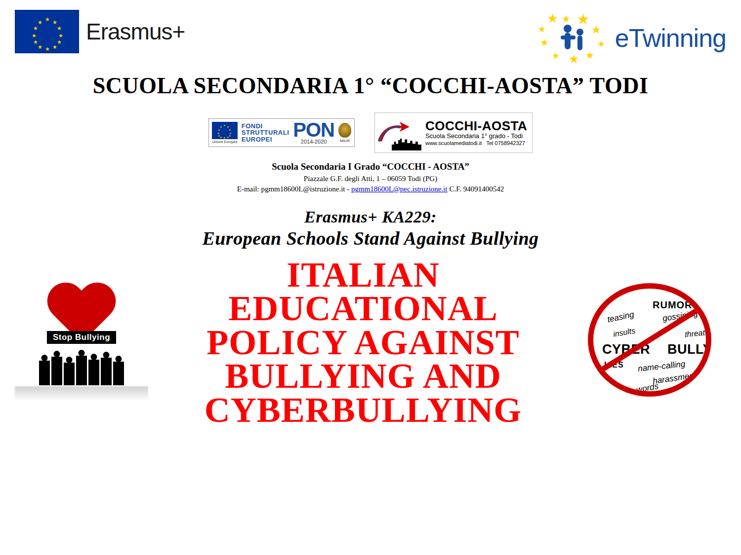★ ★ ★ ★ ★ ★ ★ ★ ★ ★ ★ ★
Erasmus+
★ ★ ★ ★ ★ ★ ★ ★ ★ ★
eTwinning
Scuola Secondaria 1° “Cocchi-Aosta” Todi
★ ★ ★ ★ ★ ★ ★ ★ ★ ★ ★ ★
Unione Europea
FONDI
STRUTTURALI
EUROPEI
PON
2014-2020
MIUR
COCCHI-AOSTA
Scuola Secondaria 1° grado - Todi
www.scuolamediatodi.it Tel 0758942327
Scuola Secondaria I Grado “COCCHI - AOSTA”
Piazzale G.F. degli Atti, 1 – 06059 Todi (PG)
E-mail: pgmm18600L@istruzione.it - pgmm18600L@pec.istruzione.it C.F. 94091400542
Erasmus+ KA229:
European Schools Stand Against Bullying
Stop Bullying
Italian Educational Policy Against Bullying and Cyberbullying
RUMORS teasing gossiping insults threats CYBER BULLYING LIES name-calling harassment mean words